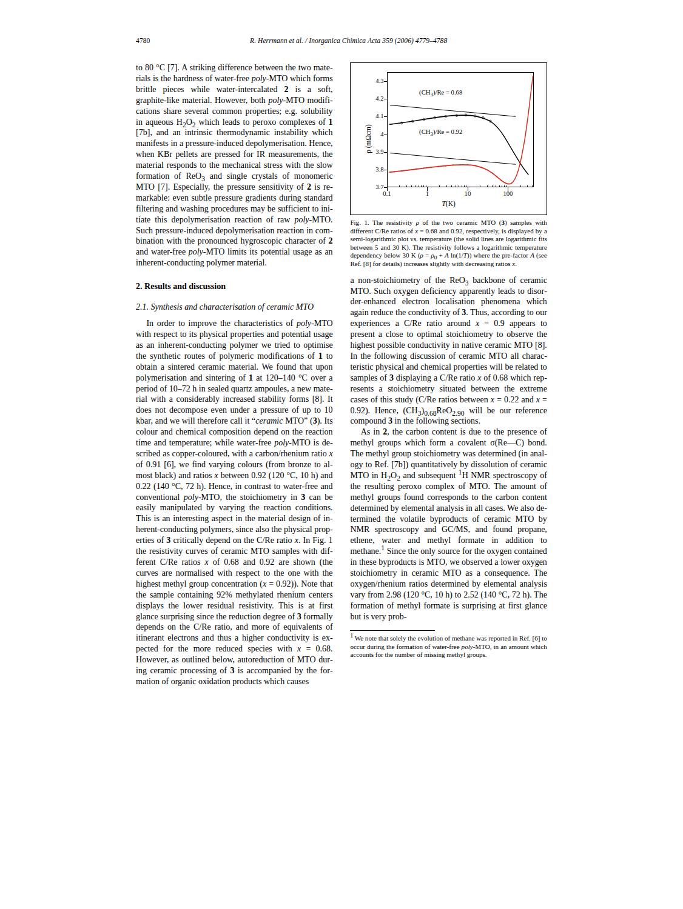4780 R. Herrmann et al. / Inorganica Chimica Acta 359 (2006) 4779–4788
to 80 °C [7]. A striking difference between the two materials is the hardness of water-free poly-MTO which forms brittle pieces while water-intercalated 2 is a soft, graphite-like material. However, both poly-MTO modifications share several common properties; e.g. solubility in aqueous H2O2 which leads to peroxo complexes of 1 [7b], and an intrinsic thermodynamic instability which manifests in a pressure-induced depolymerisation. Hence, when KBr pellets are pressed for IR measurements, the material responds to the mechanical stress with the slow formation of ReO3 and single crystals of monomeric MTO [7]. Especially, the pressure sensitivity of 2 is remarkable: even subtle pressure gradients during standard filtering and washing procedures may be sufficient to initiate this depolymerisation reaction of raw poly-MTO. Such pressure-induced depolymerisation reaction in combination with the pronounced hygroscopic character of 2 and water-free poly-MTO limits its potential usage as an inherent-conducting polymer material.
2. Results and discussion
2.1. Synthesis and characterisation of ceramic MTO
In order to improve the characteristics of poly-MTO with respect to its physical properties and potential usage as an inherent-conducting polymer we tried to optimise the synthetic routes of polymeric modifications of 1 to obtain a sintered ceramic material. We found that upon polymerisation and sintering of 1 at 120–140 °C over a period of 10–72 h in sealed quartz ampoules, a new material with a considerably increased stability forms [8]. It does not decompose even under a pressure of up to 10 kbar, and we will therefore call it “ceramic MTO” (3). Its colour and chemical composition depend on the reaction time and temperature; while water-free poly-MTO is described as copper-coloured, with a carbon/rhenium ratio x of 0.91 [6], we find varying colours (from bronze to almost black) and ratios x between 0.92 (120 °C, 10 h) and 0.22 (140 °C, 72 h). Hence, in contrast to water-free and conventional poly-MTO, the stoichiometry in 3 can be easily manipulated by varying the reaction conditions. This is an interesting aspect in the material design of inherent-conducting polymers, since also the physical properties of 3 critically depend on the C/Re ratio x. In Fig. 1 the resistivity curves of ceramic MTO samples with different C/Re ratios x of 0.68 and 0.92 are shown (the curves are normalised with respect to the one with the highest methyl group concentration (x = 0.92)). Note that the sample containing 92% methylated rhenium centers displays the lower residual resistivity. This is at first glance surprising since the reduction degree of 3 formally depends on the C/Re ratio, and more of equivalents of itinerant electrons and thus a higher conductivity is expected for the more reduced species with x = 0.68. However, as outlined below, autoreduction of MTO during ceramic processing of 3 is accompanied by the formation of organic oxidation products which causes
ρ (mΩcm)
4.3
4.2
4.1
4
3.9
3.8
3.7
0.1
1
10
100
(CH3)/Re = 0.68
(CH3)/Re = 0.92
T(K)
Fig. 1. The resistivity ρ of the two ceramic MTO (3) samples with different C/Re ratios of x = 0.68 and 0.92, respectively, is displayed by a semi-logarithmic plot vs. temperature (the solid lines are logarithmic fits between 5 and 30 K). The resistivity follows a logarithmic temperature dependency below 30 K (ρ = ρ0 + A ln(1/T)) where the pre-factor A (see Ref. [8] for details) increases slightly with decreasing ratios x.
a non-stoichiometry of the ReO3 backbone of ceramic MTO. Such oxygen deficiency apparently leads to disorder-enhanced electron localisation phenomena which again reduce the conductivity of 3. Thus, according to our experiences a C/Re ratio around x = 0.9 appears to present a close to optimal stoichiometry to observe the highest possible conductivity in native ceramic MTO [8]. In the following discussion of ceramic MTO all characteristic physical and chemical properties will be related to samples of 3 displaying a C/Re ratio x of 0.68 which represents a stoichiometry situated between the extreme cases of this study (C/Re ratios between x = 0.22 and x = 0.92). Hence, (CH3)0.68ReO2.90 will be our reference compound 3 in the following sections.
As in 2, the carbon content is due to the presence of methyl groups which form a covalent σ(Re—C) bond. The methyl group stoichiometry was determined (in analogy to Ref. [7b]) quantitatively by dissolution of ceramic MTO in H2O2 and subsequent 1H NMR spectroscopy of the resulting peroxo complex of MTO. The amount of methyl groups found corresponds to the carbon content determined by elemental analysis in all cases. We also determined the volatile byproducts of ceramic MTO by NMR spectroscopy and GC/MS, and found propane, ethene, water and methyl formate in addition to methane.1 Since the only source for the oxygen contained in these byproducts is MTO, we observed a lower oxygen stoichiometry in ceramic MTO as a consequence. The oxygen/rhenium ratios determined by elemental analysis vary from 2.98 (120 °C, 10 h) to 2.52 (140 °C, 72 h). The formation of methyl formate is surprising at first glance but is very prob-
1 We note that solely the evolution of methane was reported in Ref. [6] to occur during the formation of water-free poly-MTO, in an amount which accounts for the number of missing methyl groups.